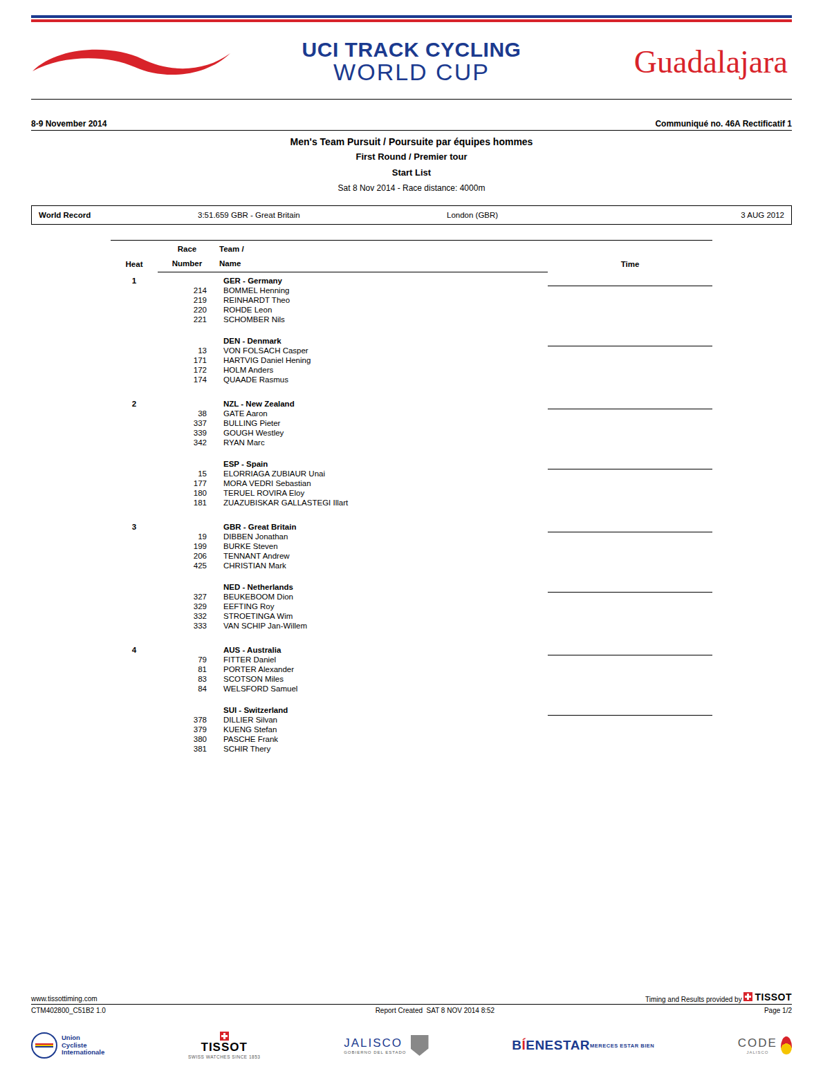UCI TRACK CYCLING
WORLD CUP
Guadalajara
8-9 November 2014
Communiqué no. 46A Rectificatif 1
Men's Team Pursuit / Poursuite par équipes hommes
First Round / Premier tour
Start List
Sat 8 Nov 2014 - Race distance: 4000m
World Record
3:51.659 GBR - Great Britain
London (GBR)
3 AUG 2012
| Heat | Race | Team / | Time |
| --- | --- | --- | --- |
| Number | Name |
| 1 | | GER - Germany | |
| | 214 | BOMMEL Henning | |
| | 219 | REINHARDT Theo | |
| | 220 | ROHDE Leon | |
| | 221 | SCHOMBER Nils | |
| | | DEN - Denmark | |
| | 13 | VON FOLSACH Casper | |
| | 171 | HARTVIG Daniel Hening | |
| | 172 | HOLM Anders | |
| | 174 | QUAADE Rasmus | |
| 2 | | NZL - New Zealand | |
| | 38 | GATE Aaron | |
| | 337 | BULLING Pieter | |
| | 339 | GOUGH Westley | |
| | 342 | RYAN Marc | |
| | | ESP - Spain | |
| | 15 | ELORRIAGA ZUBIAUR Unai | |
| | 177 | MORA VEDRI Sebastian | |
| | 180 | TERUEL ROVIRA Eloy | |
| | 181 | ZUAZUBISKAR GALLASTEGI Illart | |
| 3 | | GBR - Great Britain | |
| | 19 | DIBBEN Jonathan | |
| | 199 | BURKE Steven | |
| | 206 | TENNANT Andrew | |
| | 425 | CHRISTIAN Mark | |
| | | NED - Netherlands | |
| | 327 | BEUKEBOOM Dion | |
| | 329 | EEFTING Roy | |
| | 332 | STROETINGA Wim | |
| | 333 | VAN SCHIP Jan-Willem | |
| 4 | | AUS - Australia | |
| | 79 | FITTER Daniel | |
| | 81 | PORTER Alexander | |
| | 83 | SCOTSON Miles | |
| | 84 | WELSFORD Samuel | |
| | | SUI - Switzerland | |
| | 378 | DILLIER Silvan | |
| | 379 | KUENG Stefan | |
| | 380 | PASCHE Frank | |
| | 381 | SCHIR Thery | |
www.tissottiming.com
Timing and Results provided by TISSOT
CTM402800_C51B2 1.0
Report Created SAT 8 NOV 2014 8:52
Page 1/2
Union
Cycliste
Internationale
TISSOT
SWISS WATCHES SINCE 1853
JALISCO
GOBIERNO DEL ESTADO
BÍENESTAR
MERECES ESTAR BIEN
CODE
JALISCO